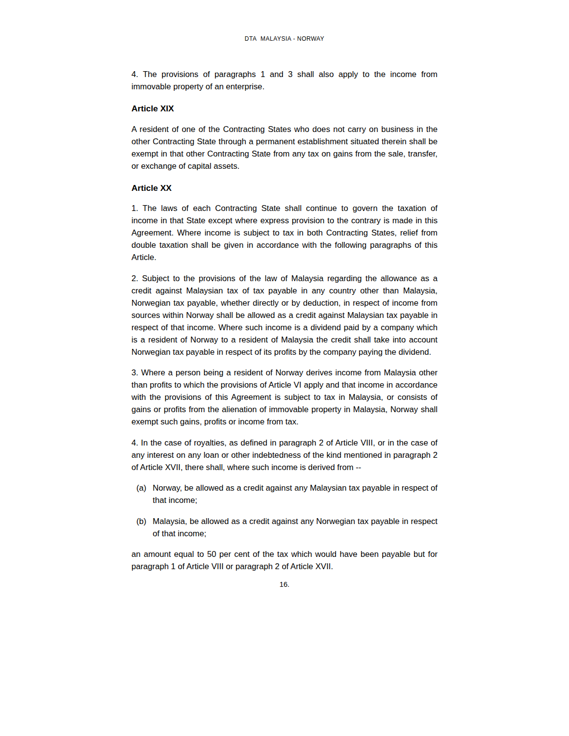DTA MALAYSIA - NORWAY
4. The provisions of paragraphs 1 and 3 shall also apply to the income from immovable property of an enterprise.
Article XIX
A resident of one of the Contracting States who does not carry on business in the other Contracting State through a permanent establishment situated therein shall be exempt in that other Contracting State from any tax on gains from the sale, transfer, or exchange of capital assets.
Article XX
1. The laws of each Contracting State shall continue to govern the taxation of income in that State except where express provision to the contrary is made in this Agreement. Where income is subject to tax in both Contracting States, relief from double taxation shall be given in accordance with the following paragraphs of this Article.
2. Subject to the provisions of the law of Malaysia regarding the allowance as a credit against Malaysian tax of tax payable in any country other than Malaysia, Norwegian tax payable, whether directly or by deduction, in respect of income from sources within Norway shall be allowed as a credit against Malaysian tax payable in respect of that income. Where such income is a dividend paid by a company which is a resident of Norway to a resident of Malaysia the credit shall take into account Norwegian tax payable in respect of its profits by the company paying the dividend.
3. Where a person being a resident of Norway derives income from Malaysia other than profits to which the provisions of Article VI apply and that income in accordance with the provisions of this Agreement is subject to tax in Malaysia, or consists of gains or profits from the alienation of immovable property in Malaysia, Norway shall exempt such gains, profits or income from tax.
4. In the case of royalties, as defined in paragraph 2 of Article VIII, or in the case of any interest on any loan or other indebtedness of the kind mentioned in paragraph 2 of Article XVII, there shall, where such income is derived from --
(a) Norway, be allowed as a credit against any Malaysian tax payable in respect of that income;
(b) Malaysia, be allowed as a credit against any Norwegian tax payable in respect of that income;
an amount equal to 50 per cent of the tax which would have been payable but for paragraph 1 of Article VIII or paragraph 2 of Article XVII.
16.